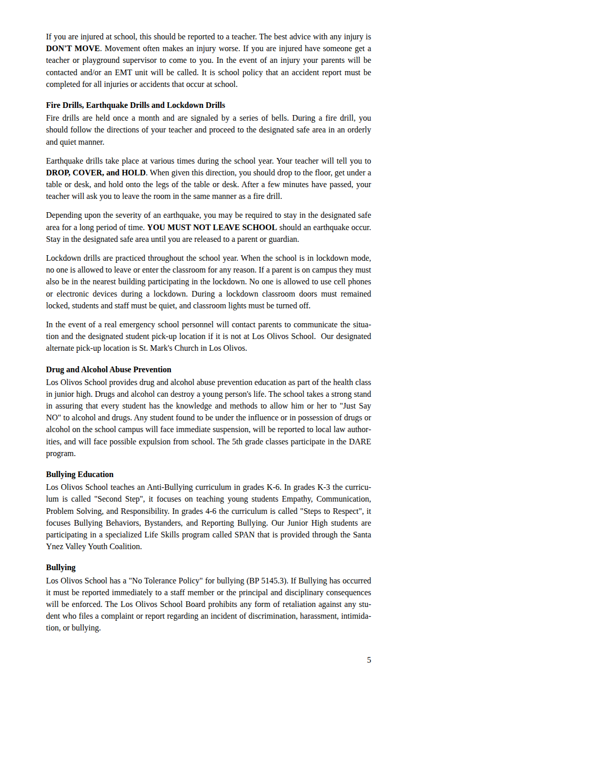If you are injured at school, this should be reported to a teacher. The best advice with any injury is DON'T MOVE. Movement often makes an injury worse. If you are injured have someone get a teacher or playground supervisor to come to you. In the event of an injury your parents will be contacted and/or an EMT unit will be called. It is school policy that an accident report must be completed for all injuries or accidents that occur at school.
Fire Drills, Earthquake Drills and Lockdown Drills
Fire drills are held once a month and are signaled by a series of bells. During a fire drill, you should follow the directions of your teacher and proceed to the designated safe area in an orderly and quiet manner.
Earthquake drills take place at various times during the school year. Your teacher will tell you to DROP, COVER, and HOLD. When given this direction, you should drop to the floor, get under a table or desk, and hold onto the legs of the table or desk. After a few minutes have passed, your teacher will ask you to leave the room in the same manner as a fire drill.
Depending upon the severity of an earthquake, you may be required to stay in the designated safe area for a long period of time. YOU MUST NOT LEAVE SCHOOL should an earthquake occur. Stay in the designated safe area until you are released to a parent or guardian.
Lockdown drills are practiced throughout the school year. When the school is in lockdown mode, no one is allowed to leave or enter the classroom for any reason. If a parent is on campus they must also be in the nearest building participating in the lockdown. No one is allowed to use cell phones or electronic devices during a lockdown. During a lockdown classroom doors must remained locked, students and staff must be quiet, and classroom lights must be turned off.
In the event of a real emergency school personnel will contact parents to communicate the situation and the designated student pick-up location if it is not at Los Olivos School. Our designated alternate pick-up location is St. Mark's Church in Los Olivos.
Drug and Alcohol Abuse Prevention
Los Olivos School provides drug and alcohol abuse prevention education as part of the health class in junior high. Drugs and alcohol can destroy a young person's life. The school takes a strong stand in assuring that every student has the knowledge and methods to allow him or her to "Just Say NO" to alcohol and drugs. Any student found to be under the influence or in possession of drugs or alcohol on the school campus will face immediate suspension, will be reported to local law authorities, and will face possible expulsion from school. The 5th grade classes participate in the DARE program.
Bullying Education
Los Olivos School teaches an Anti-Bullying curriculum in grades K-6. In grades K-3 the curriculum is called "Second Step", it focuses on teaching young students Empathy, Communication, Problem Solving, and Responsibility. In grades 4-6 the curriculum is called "Steps to Respect", it focuses Bullying Behaviors, Bystanders, and Reporting Bullying. Our Junior High students are participating in a specialized Life Skills program called SPAN that is provided through the Santa Ynez Valley Youth Coalition.
Bullying
Los Olivos School has a "No Tolerance Policy" for bullying (BP 5145.3). If Bullying has occurred it must be reported immediately to a staff member or the principal and disciplinary consequences will be enforced. The Los Olivos School Board prohibits any form of retaliation against any student who files a complaint or report regarding an incident of discrimination, harassment, intimidation, or bullying.
5